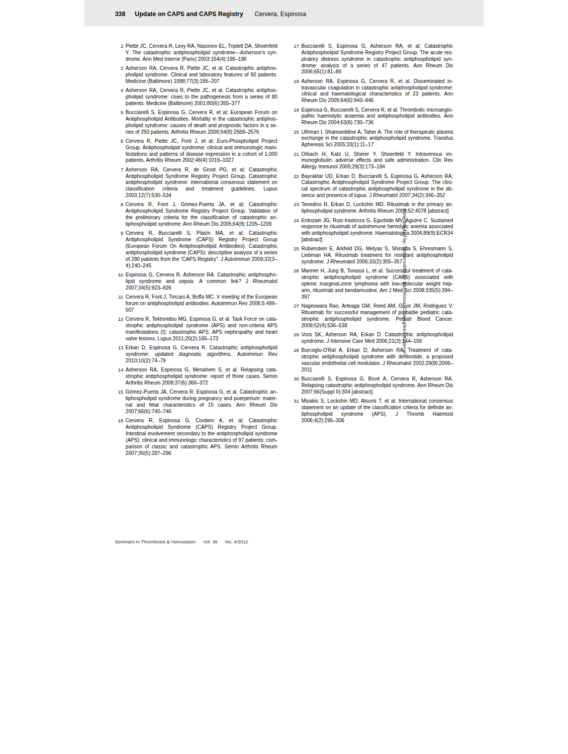338 Update on CAPS and CAPS Registry Cervera, Espinosa
Piette JC, Cervera R, Levy RA, Nasonov EL, Triplett DA, Shoenfeld Y. The catastrophic antiphospholipid syndrome—Asherson's syndrome. Ann Med Interne (Paris) 2003;154(4):195–196
Asherson RA, Cervera R, Piette JC, et al. Catastrophic antiphospholipid syndrome. Clinical and laboratory features of 50 patients. Medicine (Baltimore) 1998;77(3):195–207
Asherson RA, Cervera R, Piette JC, et al. Catastrophic antiphospholipid syndrome: clues to the pathogenesis from a series of 80 patients. Medicine (Baltimore) 2001;80(6):355–377
Bucciarelli S, Espinosa G, Cervera R, et al; European Forum on Antiphospholipid Antibodies. Mortality in the catastrophic antiphospholipid syndrome: causes of death and prognostic factors in a series of 250 patients. Arthritis Rheum 2006;54(8):2568–2576
Cervera R, Piette JC, Font J, et al; Euro-Phospholipid Project Group. Antiphospholipid syndrome: clinical and immunologic manifestations and patterns of disease expression in a cohort of 1,000 patients. Arthritis Rheum 2002;46(4):1019–1027
Asherson RA, Cervera R, de Groot PG, et al; Catastrophic Antiphospholipid Syndrome Registry Project Group. Catastrophic antiphospholipid syndrome: international consensus statement on classification criteria and treatment guidelines. Lupus 2003;12(7):530–534
Cervera R, Font J, Gómez-Puerta JA, et al; Catastrophic Antiphospholipid Syndrome Registry Project Group. Validation of the preliminary criteria for the classification of catastrophic antiphospholipid syndrome. Ann Rheum Dis 2005;64(8):1205–1209
Cervera R, Bucciarelli S, Plasín MA, et al; Catastrophic Antiphospholipid Syndrome (CAPS) Registry Project Group (European Forum On Antiphospholipid Antibodies). Catastrophic antiphospholipid syndrome (CAPS): descriptive analysis of a series of 280 patients from the “CAPS Registry”. J Autoimmun 2009;32(3–4):240–245
Espinosa G, Cervera R, Asherson RA. Catastrophic antiphospholipid syndrome and sepsis. A common link? J Rheumatol 2007;34(5):923–926
Cervera R, Font J, Tincani A, Boffa MC. V meeting of the European forum on antiphospholipid antibodies. Autoimmun Rev 2006;5:499–507
Cervera R, Tektonidou MG, Espinosa G, et al. Task Force on catastrophic antiphospholipid syndrome (APS) and non-criteria APS manifestations (I): catastrophic APS, APS nephropathy and heart valve lesions. Lupus 2011;20(2):165–173
Erkan D, Espinosa G, Cervera R. Catastrophic antiphospholipid syndrome: updated diagnostic algorithms. Autoimmun Rev 2010;10(2):74–79
Asherson RA, Espinosa G, Menahem S, et al. Relapsing catastrophic antiphospholipid syndrome: report of three cases. Semin Arthritis Rheum 2008;37(6):366–372
Gómez-Puerta JA, Cervera R, Espinosa G, et al. Catastrophic antiphospholipid syndrome during pregnancy and puerperium: maternal and fetal characteristics of 15 cases. Ann Rheum Dis 2007;66(6):740–746
Cervera R, Espinosa G, Cordero A, et al; Catastrophic Antiphospholipid Syndrome (CAPS) Registry Project Group. Intestinal involvement secondary to the antiphospholipid syndrome (APS): clinical and immunologic characteristics of 97 patients: comparison of classic and catastrophic APS. Semin Arthritis Rheum 2007;36(5):287–296
Bucciarelli S, Espinosa G, Asherson RA, et al; Catastrophic Antiphospholipid Syndrome Registry Project Group. The acute respiratory distress syndrome in catastrophic antiphospholipid syndrome: analysis of a series of 47 patients. Ann Rheum Dis 2006;65(1):81–86
Asherson RA, Espinosa G, Cervera R, et al. Disseminated intravascular coagulation in catastrophic antiphospholipid syndrome: clinical and haematological characteristics of 23 patients. Ann Rheum Dis 2005;64(6):943–946
Espinosa G, Bucciarelli S, Cervera R, et al. Thrombotic microangiopathic haemolytic anaemia and antiphospholipid antibodies. Ann Rheum Dis 2004;63(6):730–736
Uthman I, Shamseddine A, Taher A. The role of therapeutic plasma exchange in the catastrophic antiphospholipid syndrome. Transfus Apheresis Sci 2005;33(1):11–17
Orbach H, Katz U, Sherer Y, Shoenfeld Y. Intravenous immunoglobulin: adverse effects and safe administration. Clin Rev Allergy Immunol 2005;29(3):173–184
Bayraktar UD, Erkan D, Bucciarelli S, Espinosa G, Asherson RA; Catastrophic Antiphospholipid Syndrome Project Group. The clinical spectrum of catastrophic antiphospholipid syndrome in the absence and presence of lupus. J Rheumatol 2007;34(2):346–352
Tenedios R, Erkan D, Lockshin MD. Rituximab in the primary antiphospholipid syndrome. Arthritis Rheum 2005;52:4078 [abstract]
Erdozain JG, Ruiz-Irastorza G, Egurbide MV, Aguirre C. Sustained response to rituximab of autoimmune hemolytic anemia associated with antiphospholipid syndrome. Haematologica 2004;89(9):ECR34 [abstract]
Rubenstein E, Arkfeld DG, Metyas S, Shinada S, Ehresmann S, Liebman HA. Rituximab treatment for resistant antiphospholipid syndrome. J Rheumatol 2006;33(2):355–357
Manner H, Jung B, Tonassi L, et al. Successful treatment of catastrophic antiphospholipid syndrome (CAPS) associated with splenic marginal-zone lymphoma with low-molecular weight heparin, rituximab and bendamustine. Am J Med Sci 2008;335(5):394–397
Nageswara Rao, Arteaga GM, Reed AM, Gloor JM, Rodriguez V. Rituximab for successful management of probable pediatric catastrophic antiphospholipid syndrome. Pediatr Blood Cancer. 2009;52(4):536–538
Vora SK, Asherson RA, Erkan D. Catastrophic antiphospholipid syndrome. J Intensive Care Med 2006;21(3):144–159
Burcoglu-O'Ral A, Erkan D, Asherson RA. Treatment of catastrophic antiphospholipid syndrome with defibrotide, a proposed vascular endothelial cell modulator. J Rheumatol 2002;29(9):2006–2011
Bucciarelli S, Espinosa G, Bové A, Cervera R, Asherson RA. Relapsing catastrophic antiphospholipid syndrome. Ann Rheum Dis 2007;66(Suppl II):304 [abstract]
Miyakis S, Lockshin MD, Atsumi T, et al. International consensus statement on an update of the classification criteria for definite antiphospholipid syndrome (APS). J Thromb Haemost 2006;4(2):295–306
Seminars in Thrombosis & Hemostasis Vol. 38 No. 4/2012
Downloaded by: Universidad de Barcelona. Copyrighted material.